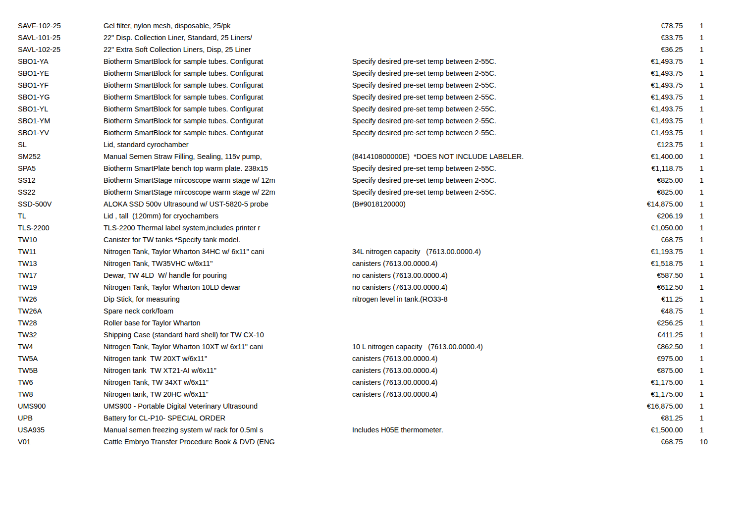| SAVF-102-25 | Gel filter, nylon mesh, disposable, 25/pk | | €78.75 | 1 |
| SAVL-101-25 | 22" Disp. Collection Liner, Standard, 25 Liners/ | | €33.75 | 1 |
| SAVL-102-25 | 22" Extra Soft Collection Liners, Disp, 25 Liner | | €36.25 | 1 |
| SBO1-YA | Biotherm SmartBlock for sample tubes. Configurat | Specify desired pre-set temp between 2-55C. | €1,493.75 | 1 |
| SBO1-YE | Biotherm SmartBlock for sample tubes. Configurat | Specify desired pre-set temp between 2-55C. | €1,493.75 | 1 |
| SBO1-YF | Biotherm SmartBlock for sample tubes. Configurat | Specify desired pre-set temp between 2-55C. | €1,493.75 | 1 |
| SBO1-YG | Biotherm SmartBlock for sample tubes. Configurat | Specify desired pre-set temp between 2-55C. | €1,493.75 | 1 |
| SBO1-YL | Biotherm SmartBlock for sample tubes. Configurat | Specify desired pre-set temp between 2-55C. | €1,493.75 | 1 |
| SBO1-YM | Biotherm SmartBlock for sample tubes. Configurat | Specify desired pre-set temp between 2-55C. | €1,493.75 | 1 |
| SBO1-YV | Biotherm SmartBlock for sample tubes. Configurat | Specify desired pre-set temp between 2-55C. | €1,493.75 | 1 |
| SL | Lid, standard cyrochamber | | €123.75 | 1 |
| SM252 | Manual Semen Straw Filling, Sealing, 115v pump, | (841410800000E) *DOES NOT INCLUDE LABELER. | €1,400.00 | 1 |
| SPA5 | Biotherm SmartPlate bench top warm plate. 238x15 | Specify desired pre-set temp between 2-55C. | €1,118.75 | 1 |
| SS12 | Biotherm SmartStage mircoscope warm stage w/ 12m | Specify desired pre-set temp between 2-55C. | €825.00 | 1 |
| SS22 | Biotherm SmartStage mircoscope warm stage w/ 22m | Specify desired pre-set temp between 2-55C. | €825.00 | 1 |
| SSD-500V | ALOKA SSD 500v Ultrasound w/ UST-5820-5 probe | (B#9018120000) | €14,875.00 | 1 |
| TL | Lid , tall (120mm) for cryochambers | | €206.19 | 1 |
| TLS-2200 | TLS-2200 Thermal label system,includes printer r | | €1,050.00 | 1 |
| TW10 | Canister for TW tanks *Specify tank model. | | €68.75 | 1 |
| TW11 | Nitrogen Tank, Taylor Wharton 34HC w/ 6x11" cani | 34L nitrogen capacity (7613.00.0000.4) | €1,193.75 | 1 |
| TW13 | Nitrogen Tank, TW35VHC w/6x11" | canisters (7613.00.0000.4) | €1,518.75 | 1 |
| TW17 | Dewar, TW 4LD W/ handle for pouring | no canisters (7613.00.0000.4) | €587.50 | 1 |
| TW19 | Nitrogen Tank, Taylor Wharton 10LD dewar | no canisters (7613.00.0000.4) | €612.50 | 1 |
| TW26 | Dip Stick, for measuring | nitrogen level in tank.(RO33-8 | €11.25 | 1 |
| TW26A | Spare neck cork/foam | | €48.75 | 1 |
| TW28 | Roller base for Taylor Wharton | | €256.25 | 1 |
| TW32 | Shipping Case (standard hard shell) for TW CX-10 | | €411.25 | 1 |
| TW4 | Nitrogen Tank, Taylor Wharton 10XT w/ 6x11" cani | 10 L nitrogen capacity (7613.00.0000.4) | €862.50 | 1 |
| TW5A | Nitrogen tank TW 20XT w/6x11" | canisters (7613.00.0000.4) | €975.00 | 1 |
| TW5B | Nitrogen tank TW XT21-AI w/6x11" | canisters (7613.00.0000.4) | €875.00 | 1 |
| TW6 | Nitrogen Tank, TW 34XT w/6x11" | canisters (7613.00.0000.4) | €1,175.00 | 1 |
| TW8 | Nitrogen tank, TW 20HC w/6x11" | canisters (7613.00.0000.4) | €1,175.00 | 1 |
| UMS900 | UMS900 - Portable Digital Veterinary Ultrasound | | €16,875.00 | 1 |
| UPB | Battery for CL-P10- SPECIAL ORDER | | €81.25 | 1 |
| USA935 | Manual semen freezing system w/ rack for 0.5ml s | Includes H05E thermometer. | €1,500.00 | 1 |
| V01 | Cattle Embryo Transfer Procedure Book & DVD (ENG | | €68.75 | 10 |